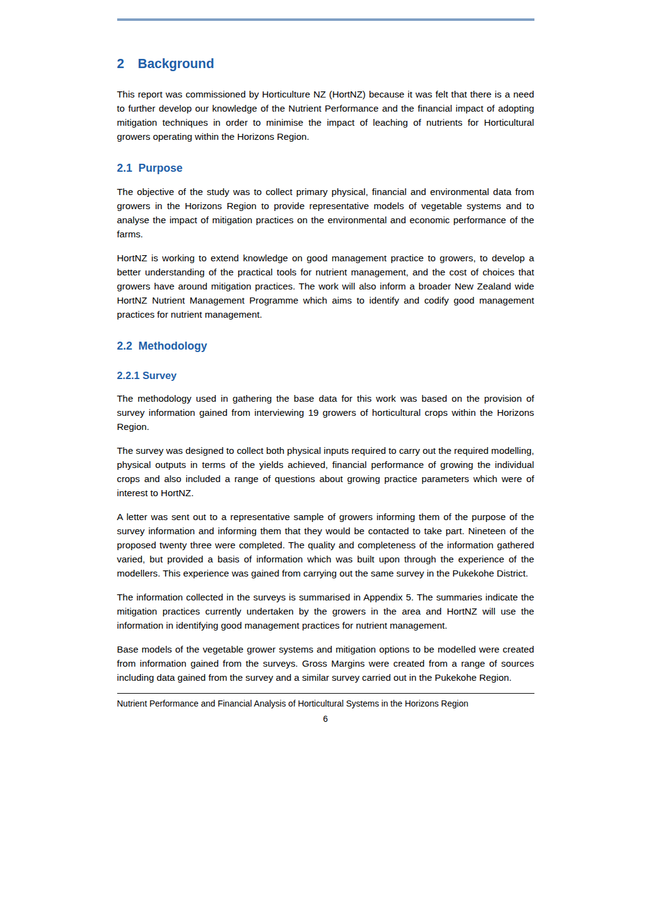2 Background
This report was commissioned by Horticulture NZ (HortNZ) because it was felt that there is a need to further develop our knowledge of the Nutrient Performance and the financial impact of adopting mitigation techniques in order to minimise the impact of leaching of nutrients for Horticultural growers operating within the Horizons Region.
2.1 Purpose
The objective of the study was to collect primary physical, financial and environmental data from growers in the Horizons Region to provide representative models of vegetable systems and to analyse the impact of mitigation practices on the environmental and economic performance of the farms.
HortNZ is working to extend knowledge on good management practice to growers, to develop a better understanding of the practical tools for nutrient management, and the cost of choices that growers have around mitigation practices. The work will also inform a broader New Zealand wide HortNZ Nutrient Management Programme which aims to identify and codify good management practices for nutrient management.
2.2 Methodology
2.2.1 Survey
The methodology used in gathering the base data for this work was based on the provision of survey information gained from interviewing 19 growers of horticultural crops within the Horizons Region.
The survey was designed to collect both physical inputs required to carry out the required modelling, physical outputs in terms of the yields achieved, financial performance of growing the individual crops and also included a range of questions about growing practice parameters which were of interest to HortNZ.
A letter was sent out to a representative sample of growers informing them of the purpose of the survey information and informing them that they would be contacted to take part. Nineteen of the proposed twenty three were completed. The quality and completeness of the information gathered varied, but provided a basis of information which was built upon through the experience of the modellers. This experience was gained from carrying out the same survey in the Pukekohe District.
The information collected in the surveys is summarised in Appendix 5. The summaries indicate the mitigation practices currently undertaken by the growers in the area and HortNZ will use the information in identifying good management practices for nutrient management.
Base models of the vegetable grower systems and mitigation options to be modelled were created from information gained from the surveys. Gross Margins were created from a range of sources including data gained from the survey and a similar survey carried out in the Pukekohe Region.
Nutrient Performance and Financial Analysis of Horticultural Systems in the Horizons Region
6